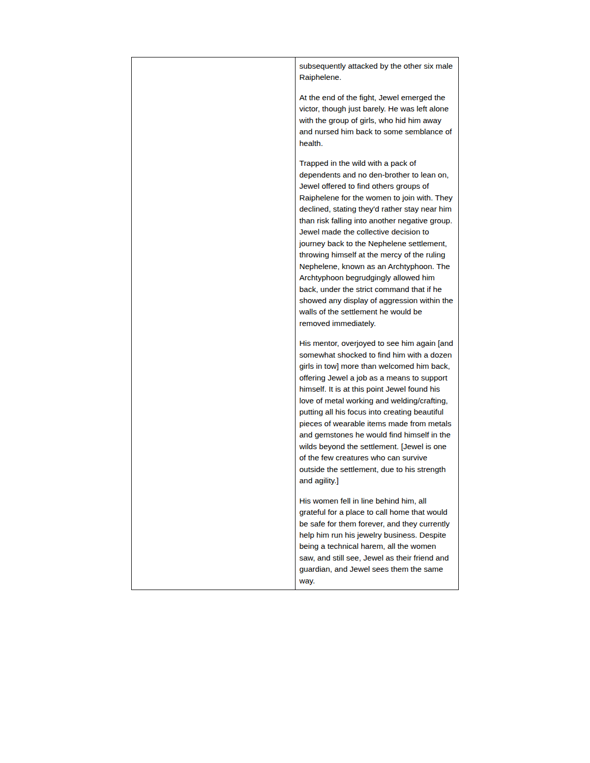| | subsequently attacked by the other six male Raiphelene. At the end of the fight, Jewel emerged the victor, though just barely. He was left alone with the group of girls, who hid him away and nursed him back to some semblance of health. Trapped in the wild with a pack of dependents and no den-brother to lean on, Jewel offered to find others groups of Raiphelene for the women to join with. They declined, stating they'd rather stay near him than risk falling into another negative group. Jewel made the collective decision to journey back to the Nephelene settlement, throwing himself at the mercy of the ruling Nephelene, known as an Archtyphoon. The Archtyphoon begrudgingly allowed him back, under the strict command that if he showed any display of aggression within the walls of the settlement he would be removed immediately. His mentor, overjoyed to see him again [and somewhat shocked to find him with a dozen girls in tow] more than welcomed him back, offering Jewel a job as a means to support himself. It is at this point Jewel found his love of metal working and welding/crafting, putting all his focus into creating beautiful pieces of wearable items made from metals and gemstones he would find himself in the wilds beyond the settlement. [Jewel is one of the few creatures who can survive outside the settlement, due to his strength and agility.] His women fell in line behind him, all grateful for a place to call home that would be safe for them forever, and they currently help him run his jewelry business. Despite being a technical harem, all the women saw, and still see, Jewel as their friend and guardian, and Jewel sees them the same way. |